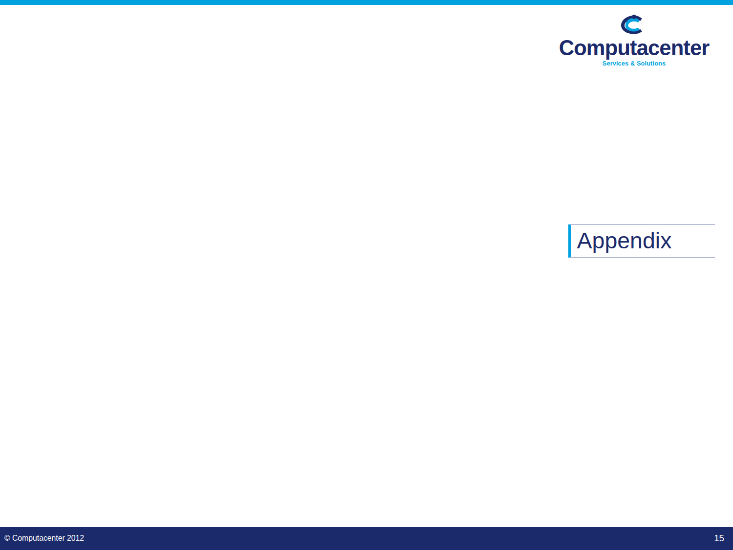Computacenter
Services & Solutions
Appendix
© Computacenter 2012 15